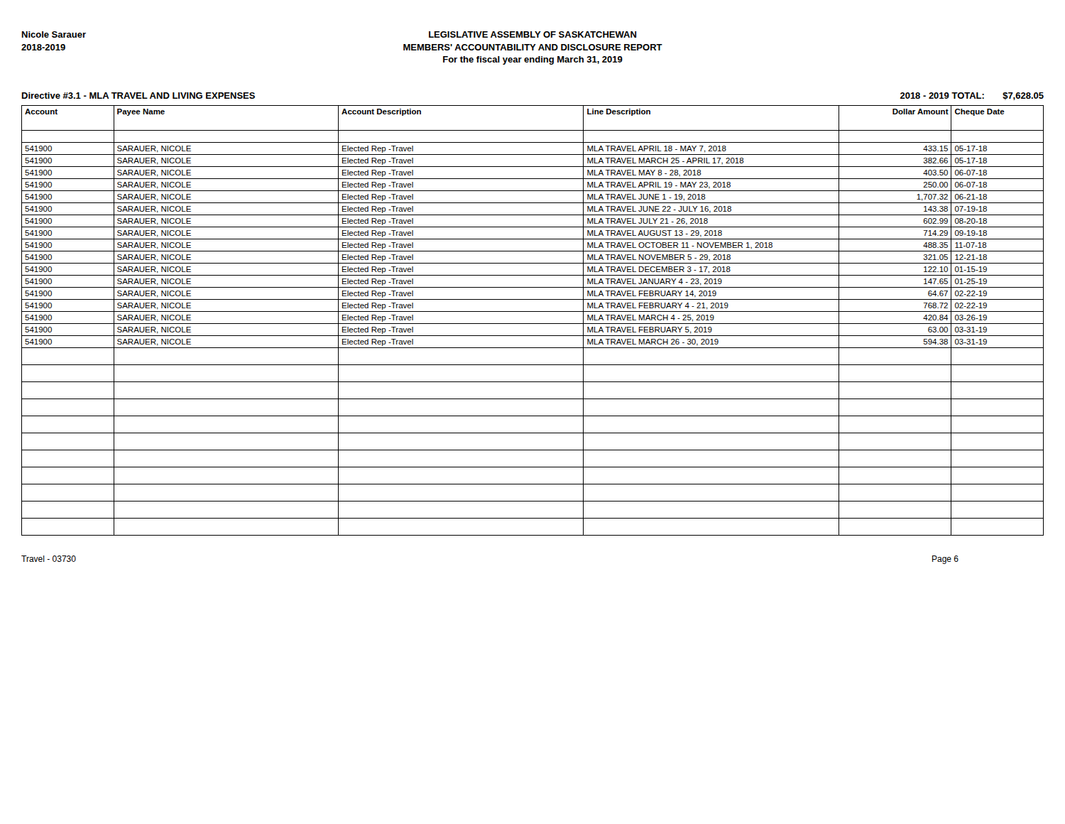Nicole Sarauer
2018-2019
LEGISLATIVE ASSEMBLY OF SASKATCHEWAN
MEMBERS' ACCOUNTABILITY AND DISCLOSURE REPORT
For the fiscal year ending March 31, 2019
Directive #3.1 - MLA TRAVEL AND LIVING EXPENSES
2018 - 2019 TOTAL: $7,628.05
| Account | Payee Name | Account Description | Line Description | Dollar Amount | Cheque Date |
| --- | --- | --- | --- | --- | --- |
| 541900 | SARAUER, NICOLE | Elected Rep -Travel | MLA TRAVEL APRIL 18 - MAY 7, 2018 | 433.15 | 05-17-18 |
| 541900 | SARAUER, NICOLE | Elected Rep -Travel | MLA TRAVEL MARCH 25 - APRIL 17, 2018 | 382.66 | 05-17-18 |
| 541900 | SARAUER, NICOLE | Elected Rep -Travel | MLA TRAVEL MAY 8 - 28, 2018 | 403.50 | 06-07-18 |
| 541900 | SARAUER, NICOLE | Elected Rep -Travel | MLA TRAVEL APRIL 19 - MAY 23, 2018 | 250.00 | 06-07-18 |
| 541900 | SARAUER, NICOLE | Elected Rep -Travel | MLA TRAVEL JUNE 1 - 19, 2018 | 1,707.32 | 06-21-18 |
| 541900 | SARAUER, NICOLE | Elected Rep -Travel | MLA TRAVEL JUNE 22 - JULY 16, 2018 | 143.38 | 07-19-18 |
| 541900 | SARAUER, NICOLE | Elected Rep -Travel | MLA TRAVEL JULY 21 - 26, 2018 | 602.99 | 08-20-18 |
| 541900 | SARAUER, NICOLE | Elected Rep -Travel | MLA TRAVEL AUGUST 13 - 29, 2018 | 714.29 | 09-19-18 |
| 541900 | SARAUER, NICOLE | Elected Rep -Travel | MLA TRAVEL OCTOBER 11 - NOVEMBER 1, 2018 | 488.35 | 11-07-18 |
| 541900 | SARAUER, NICOLE | Elected Rep -Travel | MLA TRAVEL NOVEMBER 5 - 29, 2018 | 321.05 | 12-21-18 |
| 541900 | SARAUER, NICOLE | Elected Rep -Travel | MLA TRAVEL DECEMBER 3 - 17, 2018 | 122.10 | 01-15-19 |
| 541900 | SARAUER, NICOLE | Elected Rep -Travel | MLA TRAVEL JANUARY 4 - 23, 2019 | 147.65 | 01-25-19 |
| 541900 | SARAUER, NICOLE | Elected Rep -Travel | MLA TRAVEL FEBRUARY 14, 2019 | 64.67 | 02-22-19 |
| 541900 | SARAUER, NICOLE | Elected Rep -Travel | MLA TRAVEL FEBRUARY 4 - 21, 2019 | 768.72 | 02-22-19 |
| 541900 | SARAUER, NICOLE | Elected Rep -Travel | MLA TRAVEL MARCH 4 - 25, 2019 | 420.84 | 03-26-19 |
| 541900 | SARAUER, NICOLE | Elected Rep -Travel | MLA TRAVEL FEBRUARY 5, 2019 | 63.00 | 03-31-19 |
| 541900 | SARAUER, NICOLE | Elected Rep -Travel | MLA TRAVEL MARCH 26 - 30, 2019 | 594.38 | 03-31-19 |
Travel - 03730
Page 6